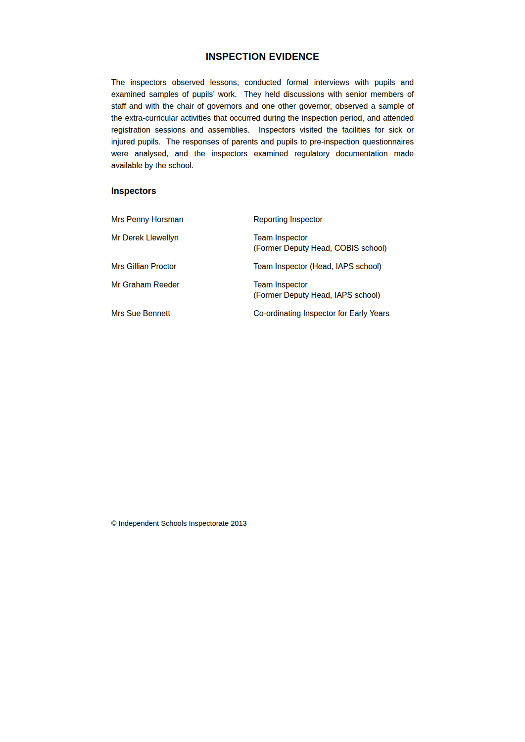INSPECTION EVIDENCE
The inspectors observed lessons, conducted formal interviews with pupils and examined samples of pupils’ work. They held discussions with senior members of staff and with the chair of governors and one other governor, observed a sample of the extra-curricular activities that occurred during the inspection period, and attended registration sessions and assemblies. Inspectors visited the facilities for sick or injured pupils. The responses of parents and pupils to pre-inspection questionnaires were analysed, and the inspectors examined regulatory documentation made available by the school.
Inspectors
| Mrs Penny Horsman | Reporting Inspector |
| Mr Derek Llewellyn | Team Inspector (Former Deputy Head, COBIS school) |
| Mrs Gillian Proctor | Team Inspector (Head, IAPS school) |
| Mr Graham Reeder | Team Inspector (Former Deputy Head, IAPS school) |
| Mrs Sue Bennett | Co-ordinating Inspector for Early Years |
© Independent Schools Inspectorate 2013